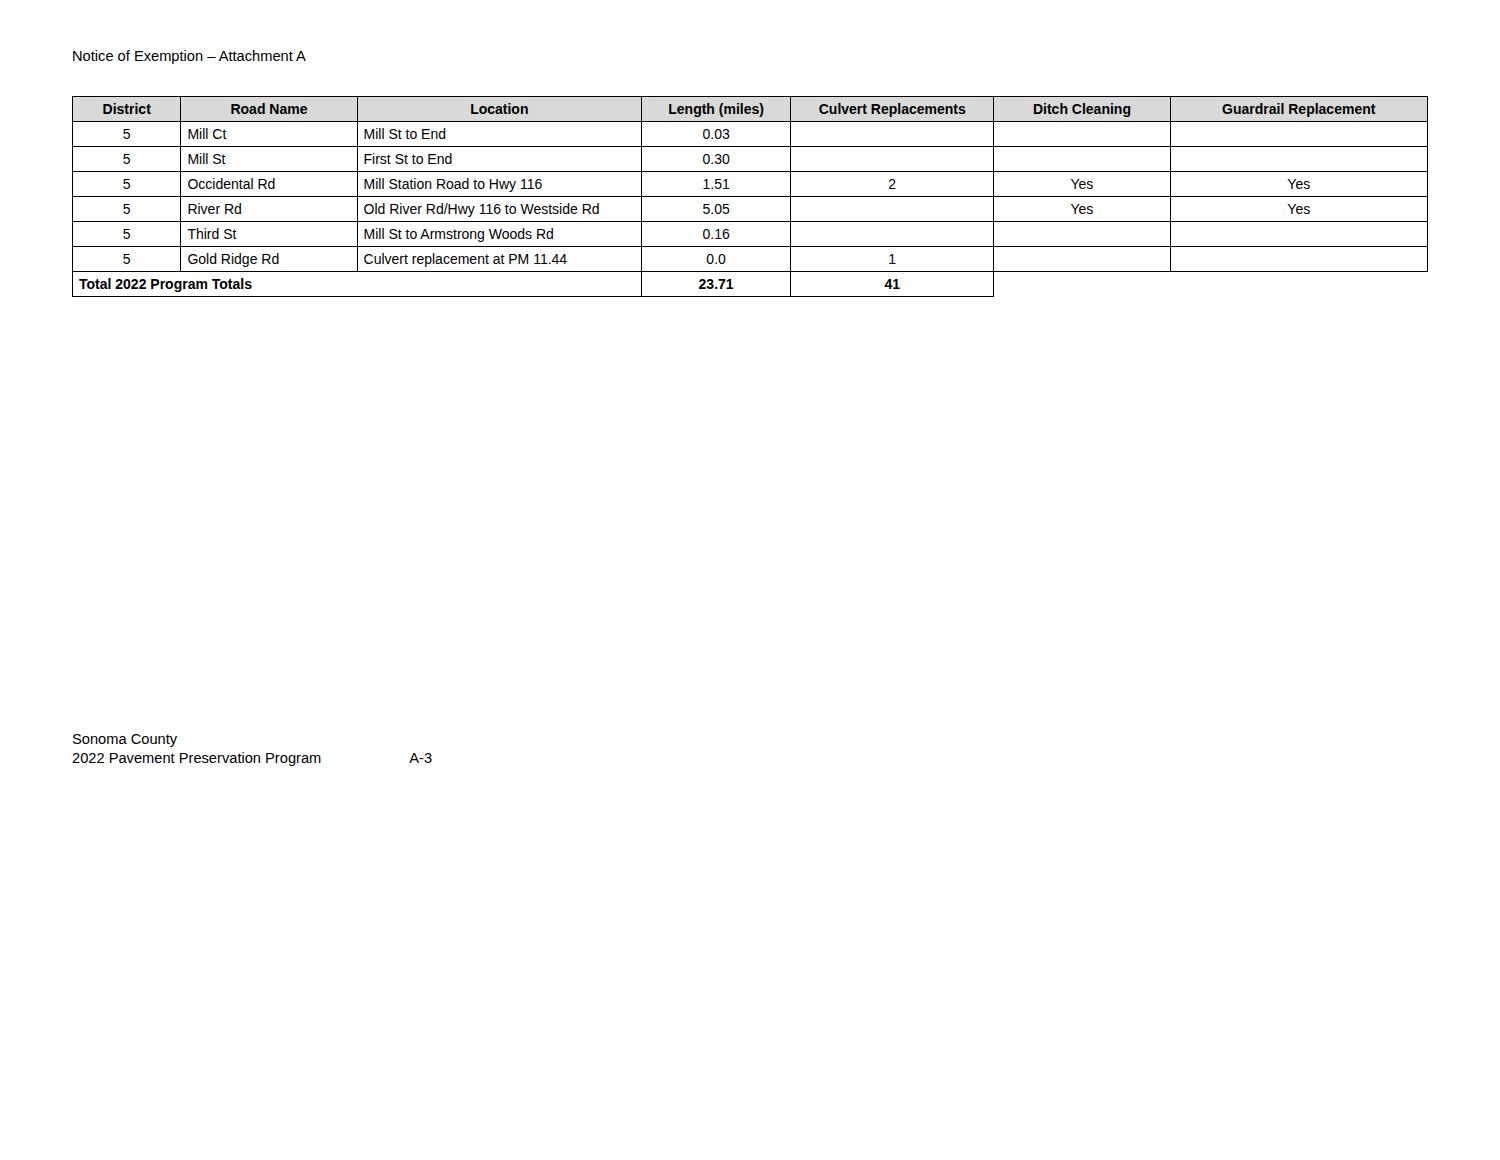Notice of Exemption – Attachment A
| District | Road Name | Location | Length (miles) | Culvert Replacements | Ditch Cleaning | Guardrail Replacement |
| --- | --- | --- | --- | --- | --- | --- |
| 5 | Mill Ct | Mill St to End | 0.03 | | | |
| 5 | Mill St | First St to End | 0.30 | | | |
| 5 | Occidental Rd | Mill Station Road to Hwy 116 | 1.51 | 2 | Yes | Yes |
| 5 | River Rd | Old River Rd/Hwy 116 to Westside Rd | 5.05 | | Yes | Yes |
| 5 | Third St | Mill St to Armstrong Woods Rd | 0.16 | | | |
| 5 | Gold Ridge Rd | Culvert replacement at PM 11.44 | 0.0 | 1 | | |
| Total 2022 Program Totals | 23.71 | 41 | | |
Sonoma County
2022 Pavement Preservation ProgramA-3